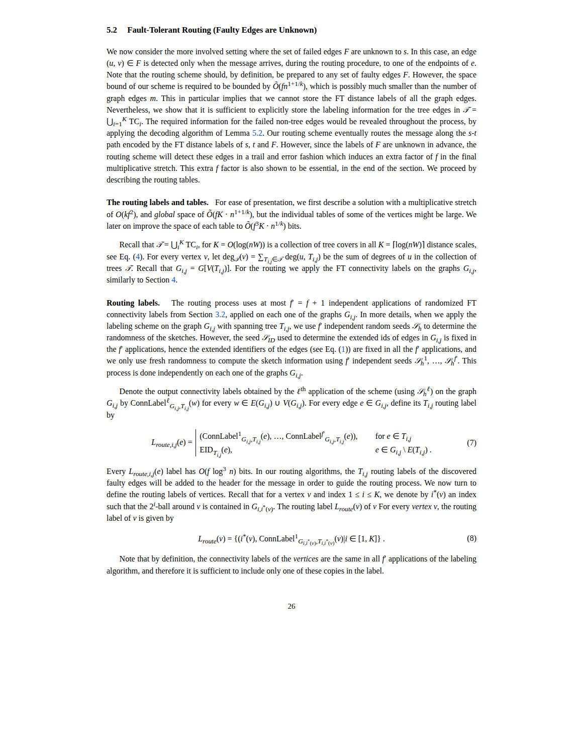5.2 Fault-Tolerant Routing (Faulty Edges are Unknown)
We now consider the more involved setting where the set of failed edges F are unknown to s. In this case, an edge (u, v) ∈ F is detected only when the message arrives, during the routing procedure, to one of the endpoints of e. Note that the routing scheme should, by definition, be prepared to any set of faulty edges F. However, the space bound of our scheme is required to be bounded by Õ(fn1+1/k), which is possibly much smaller than the number of graph edges m. This in particular implies that we cannot store the FT distance labels of all the graph edges. Nevertheless, we show that it is sufficient to explicitly store the labeling information for the tree edges in 𝒯 = ⋃i=1K TCi. The required information for the failed non-tree edges would be revealed throughout the process, by applying the decoding algorithm of Lemma 5.2. Our routing scheme eventually routes the message along the s-t path encoded by the FT distance labels of s, t and F. However, since the labels of F are unknown in advance, the routing scheme will detect these edges in a trail and error fashion which induces an extra factor of f in the final multiplicative stretch. This extra f factor is also shown to be essential, in the end of the section. We proceed by describing the routing tables.
The routing labels and tables. For ease of presentation, we first describe a solution with a multiplicative stretch of O(kf2), and global space of Õ(fK · n1+1/k), but the individual tables of some of the vertices might be large. We later on improve the space of each table to Õ(f3K · n1/k) bits.
Recall that 𝒯 = ⋃iK TCi, for K = O(log(nW)) is a collection of tree covers in all K = ⌈log(nW)⌉ distance scales, see Eq. (4). For every vertex v, let deg𝒯(v) = ∑Ti,j∈𝒯 deg(u, Ti,j) be the sum of degrees of u in the collection of trees 𝒯. Recall that Gi,j = G[V(Ti,j)]. For the routing we apply the FT connectivity labels on the graphs Gi,j, similarly to Section 4.
Routing labels. The routing process uses at most f′ = f + 1 independent applications of randomized FT connectivity labels from Section 3.2, applied on each one of the graphs Gi,j. In more details, when we apply the labeling scheme on the graph Gi,j with spanning tree Ti,j, we use f′ independent random seeds 𝒮h to determine the randomness of the sketches. However, the seed 𝒮ID used to determine the extended ids of edges in Gi,j is fixed in the f′ applications, hence the extended identifiers of the edges (see Eq. (1)) are fixed in all the f′ applications, and we only use fresh randomness to compute the sketch information using f′ independent seeds 𝒮h1, …, 𝒮hf′. This process is done independently on each one of the graphs Gi,j.
Denote the output connectivity labels obtained by the ℓth application of the scheme (using 𝒮hℓ) on the graph Gi,j by ConnLabelℓGi,j,Ti,j(w) for every w ∈ E(Gi,j) ∪ V(Gi,j). For every edge e ∈ Gi,j, define its Ti,j routing label by
Lroute,i,j(e) =
(ConnLabel1Gi,j,Ti,j(e), …, ConnLabelf′Gi,j,Ti,j(e)), for e ∈ Ti,j
EIDTi,j(e), e ∈ Gi,j \ E(Ti,j) .
(7)
Every Lroute,i,j(e) label has O(f log3 n) bits. In our routing algorithms, the Ti,j routing labels of the discovered faulty edges will be added to the header for the message in order to guide the routing process. We now turn to define the routing labels of vertices. Recall that for a vertex v and index 1 ≤ i ≤ K, we denote by i*(v) an index such that the 2i-ball around v is contained in Gi,i*(v). The routing label Lroute(v) of v For every vertex v, the routing label of v is given by
Lroute(v) = {(i*(v), ConnLabel1Gi,i*(v),Ti,i*(v)(v)|i ∈ [1, K]} . (8)
Note that by definition, the connectivity labels of the vertices are the same in all f′ applications of the labeling algorithm, and therefore it is sufficient to include only one of these copies in the label.
26